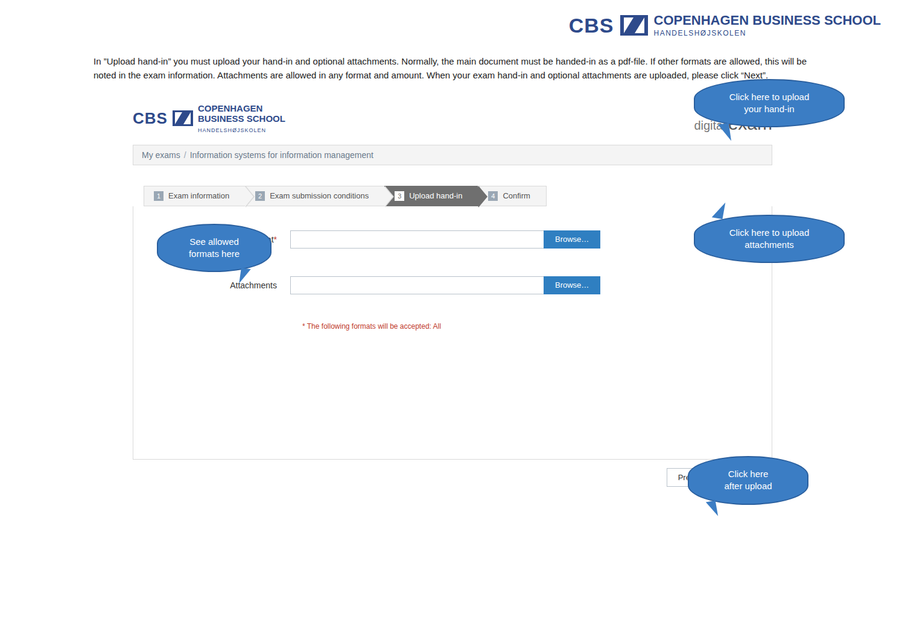CBS COPENHAGEN BUSINESS SCHOOL
HANDELSHØJSKOLEN
In ”Upload hand-in” you must upload your hand-in and optional attachments. Normally, the main document must be handed-in as a pdf-file. If other formats are allowed, this will be noted in the exam information. Attachments are allowed in any format and amount. When your exam hand-in and optional attachments are uploaded, please click “Next”.
CBS COPENHAGEN
BUSINESS SCHOOL
HANDELSHØJSKOLEN
digitalexam
My exams/Information systems for information management
1 Exam information
2 Exam submission conditions
3 Upload hand-in
4 Confirm
Main document*
Browse…
Attachments
Browse…
* The following formats will be accepted: All
Previous Next
Click here to upload
your hand-in
Click here to upload
attachments
See allowed
formats here
Click here
after upload